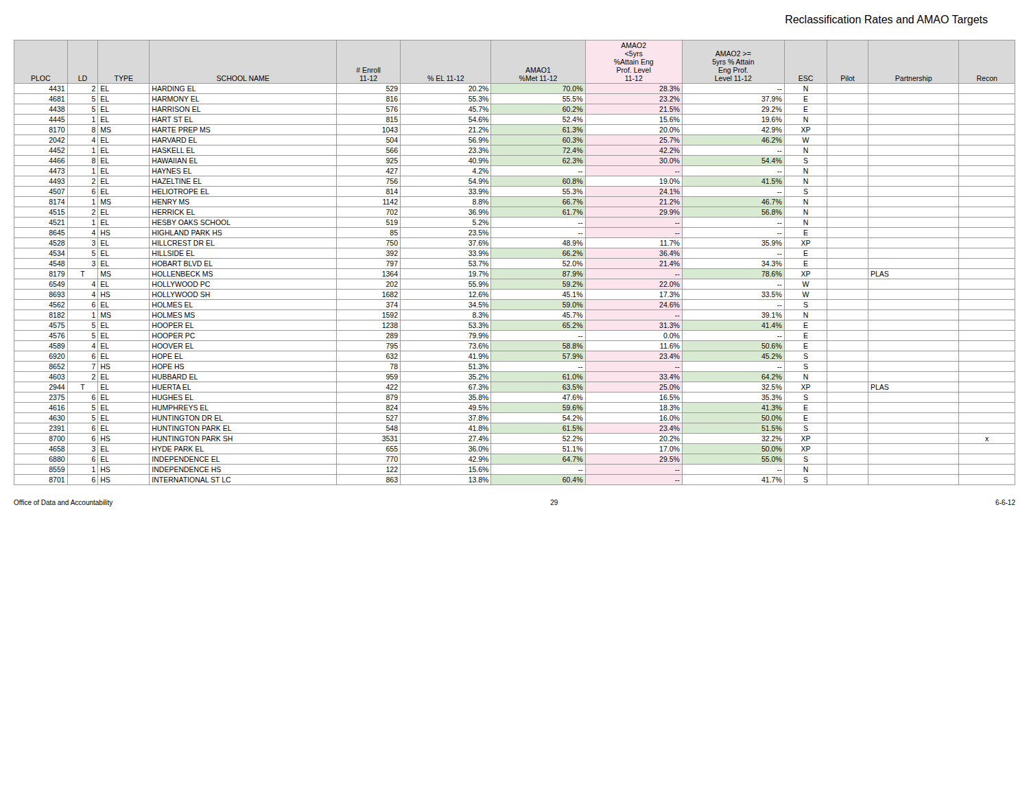Reclassification Rates and AMAO Targets
| PLOC | LD | TYPE | SCHOOL NAME | # Enroll 11-12 | % EL 11-12 | AMAO1 %Met 11-12 | AMAO2 <5yrs %Attain Eng Prof. Level 11-12 | AMAO2 >= 5yrs % Attain Eng Prof. Level 11-12 | ESC | Pilot | Partnership | Recon |
| --- | --- | --- | --- | --- | --- | --- | --- | --- | --- | --- | --- | --- |
| 4431 | 2 | EL | HARDING EL | 529 | 20.2% | 70.0% | 28.3% | -- | N | | | |
| 4681 | 5 | EL | HARMONY EL | 816 | 55.3% | 55.5% | 23.2% | 37.9% | E | | | |
| 4438 | 5 | EL | HARRISON EL | 576 | 45.7% | 60.2% | 21.5% | 29.2% | E | | | |
| 4445 | 1 | EL | HART ST EL | 815 | 54.6% | 52.4% | 15.6% | 19.6% | N | | | |
| 8170 | 8 | MS | HARTE PREP MS | 1043 | 21.2% | 61.3% | 20.0% | 42.9% | XP | | | |
| 2042 | 4 | EL | HARVARD EL | 504 | 56.9% | 60.3% | 25.7% | 46.2% | W | | | |
| 4452 | 1 | EL | HASKELL EL | 566 | 23.3% | 72.4% | 42.2% | -- | N | | | |
| 4466 | 8 | EL | HAWAIIAN EL | 925 | 40.9% | 62.3% | 30.0% | 54.4% | S | | | |
| 4473 | 1 | EL | HAYNES EL | 427 | 4.2% | -- | -- | -- | N | | | |
| 4493 | 2 | EL | HAZELTINE EL | 756 | 54.9% | 60.8% | 19.0% | 41.5% | N | | | |
| 4507 | 6 | EL | HELIOTROPE EL | 814 | 33.9% | 55.3% | 24.1% | -- | S | | | |
| 8174 | 1 | MS | HENRY MS | 1142 | 8.8% | 66.7% | 21.2% | 46.7% | N | | | |
| 4515 | 2 | EL | HERRICK EL | 702 | 36.9% | 61.7% | 29.9% | 56.8% | N | | | |
| 4521 | 1 | EL | HESBY OAKS SCHOOL | 519 | 5.2% | -- | -- | -- | N | | | |
| 8645 | 4 | HS | HIGHLAND PARK HS | 85 | 23.5% | -- | -- | -- | E | | | |
| 4528 | 3 | EL | HILLCREST DR EL | 750 | 37.6% | 48.9% | 11.7% | 35.9% | XP | | | |
| 4534 | 5 | EL | HILLSIDE EL | 392 | 33.9% | 66.2% | 36.4% | -- | E | | | |
| 4548 | 3 | EL | HOBART BLVD EL | 797 | 53.7% | 52.0% | 21.4% | 34.3% | E | | | |
| 8179 | T | MS | HOLLENBECK MS | 1364 | 19.7% | 87.9% | -- | 78.6% | XP | | PLAS | |
| 6549 | 4 | EL | HOLLYWOOD PC | 202 | 55.9% | 59.2% | 22.0% | -- | W | | | |
| 8693 | 4 | HS | HOLLYWOOD SH | 1682 | 12.6% | 45.1% | 17.3% | 33.5% | W | | | |
| 4562 | 6 | EL | HOLMES EL | 374 | 34.5% | 59.0% | 24.6% | -- | S | | | |
| 8182 | 1 | MS | HOLMES MS | 1592 | 8.3% | 45.7% | -- | 39.1% | N | | | |
| 4575 | 5 | EL | HOOPER EL | 1238 | 53.3% | 65.2% | 31.3% | 41.4% | E | | | |
| 4576 | 5 | EL | HOOPER PC | 289 | 79.9% | -- | 0.0% | -- | E | | | |
| 4589 | 4 | EL | HOOVER EL | 795 | 73.6% | 58.8% | 11.6% | 50.6% | E | | | |
| 6920 | 6 | EL | HOPE EL | 632 | 41.9% | 57.9% | 23.4% | 45.2% | S | | | |
| 8652 | 7 | HS | HOPE HS | 78 | 51.3% | -- | -- | -- | S | | | |
| 4603 | 2 | EL | HUBBARD EL | 959 | 35.2% | 61.0% | 33.4% | 64.2% | N | | | |
| 2944 | T | EL | HUERTA EL | 422 | 67.3% | 63.5% | 25.0% | 32.5% | XP | | PLAS | |
| 2375 | 6 | EL | HUGHES EL | 879 | 35.8% | 47.6% | 16.5% | 35.3% | S | | | |
| 4616 | 5 | EL | HUMPHREYS EL | 824 | 49.5% | 59.6% | 18.3% | 41.3% | E | | | |
| 4630 | 5 | EL | HUNTINGTON DR EL | 527 | 37.8% | 54.2% | 16.0% | 50.0% | E | | | |
| 2391 | 6 | EL | HUNTINGTON PARK EL | 548 | 41.8% | 61.5% | 23.4% | 51.5% | S | | | |
| 8700 | 6 | HS | HUNTINGTON PARK SH | 3531 | 27.4% | 52.2% | 20.2% | 32.2% | XP | | | x |
| 4658 | 3 | EL | HYDE PARK EL | 655 | 36.0% | 51.1% | 17.0% | 50.0% | XP | | | |
| 6880 | 6 | EL | INDEPENDENCE EL | 770 | 42.9% | 64.7% | 29.5% | 55.0% | S | | | |
| 8559 | 1 | HS | INDEPENDENCE HS | 122 | 15.6% | -- | -- | -- | N | | | |
| 8701 | 6 | HS | INTERNATIONAL ST LC | 863 | 13.8% | 60.4% | -- | 41.7% | S | | | |
Office of Data and Accountability 29 6-6-12